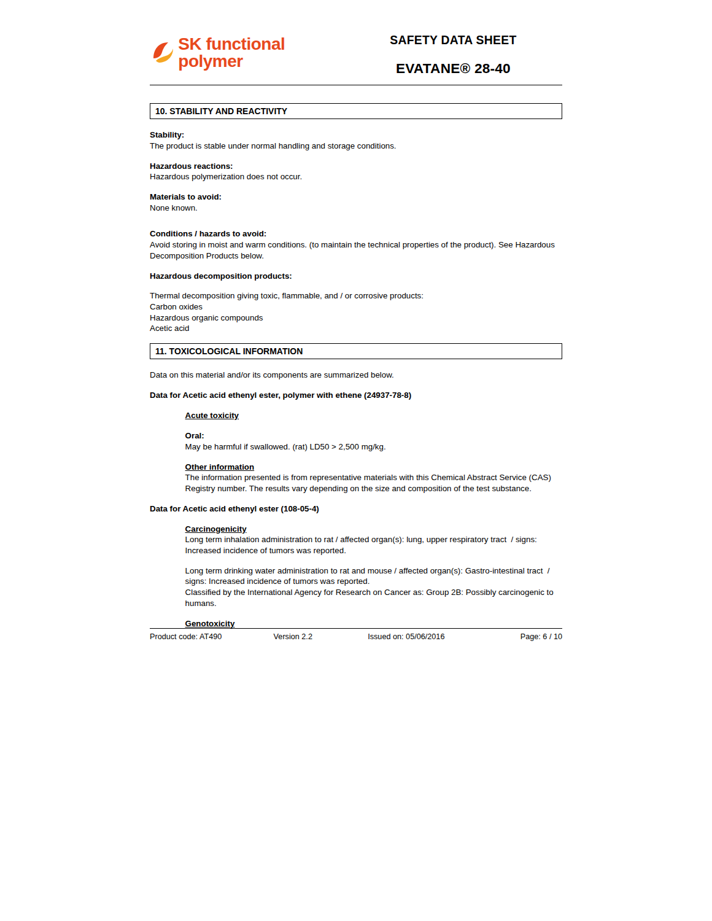SK functional polymer
SAFETY DATA SHEET
EVATANE® 28-40
10. STABILITY AND REACTIVITY
Stability:
The product is stable under normal handling and storage conditions.
Hazardous reactions:
Hazardous polymerization does not occur.
Materials to avoid:
None known.
Conditions / hazards to avoid:
Avoid storing in moist and warm conditions. (to maintain the technical properties of the product). See Hazardous Decomposition Products below.
Hazardous decomposition products:
Thermal decomposition giving toxic, flammable, and / or corrosive products:
Carbon oxides
Hazardous organic compounds
Acetic acid
11. TOXICOLOGICAL INFORMATION
Data on this material and/or its components are summarized below.
Data for Acetic acid ethenyl ester, polymer with ethene (24937-78-8)
Acute toxicity
Oral:
May be harmful if swallowed. (rat) LD50 > 2,500 mg/kg.
Other information The information presented is from representative materials with this Chemical Abstract Service (CAS) Registry number. The results vary depending on the size and composition of the test substance.
Data for Acetic acid ethenyl ester (108-05-4)
Carcinogenicity Long term inhalation administration to rat / affected organ(s): lung, upper respiratory tract / signs: Increased incidence of tumors was reported.
Long term drinking water administration to rat and mouse / affected organ(s): Gastro-intestinal tract / signs: Increased incidence of tumors was reported.
Classified by the International Agency for Research on Cancer as: Group 2B: Possibly carcinogenic to humans.
Genotoxicity
Product code: AT490 Version 2.2 Issued on: 05/06/2016 Page: 6 / 10